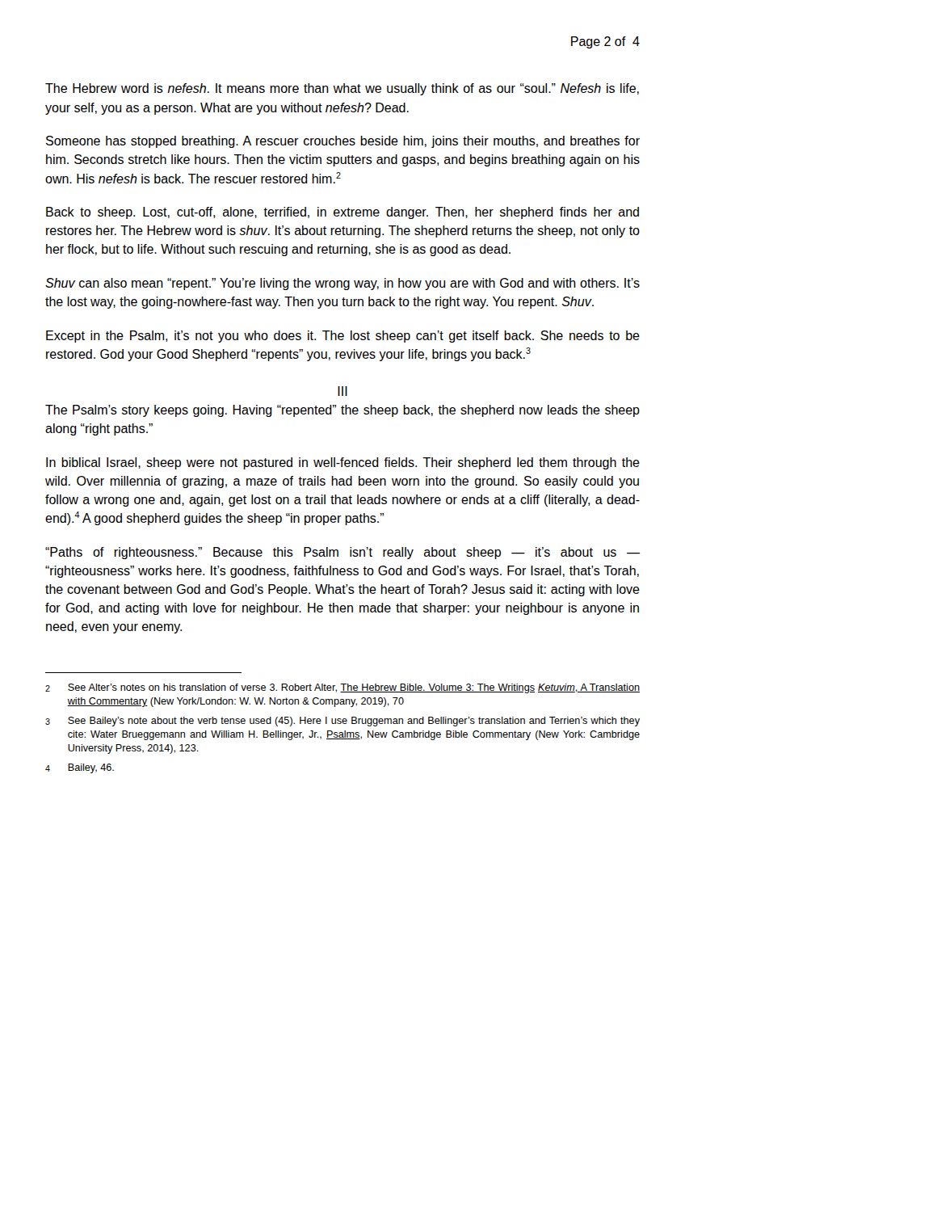Page 2 of 4
The Hebrew word is nefesh. It means more than what we usually think of as our “soul.” Nefesh is life, your self, you as a person. What are you without nefesh? Dead.
Someone has stopped breathing. A rescuer crouches beside him, joins their mouths, and breathes for him. Seconds stretch like hours. Then the victim sputters and gasps, and begins breathing again on his own. His nefesh is back. The rescuer restored him.2
Back to sheep. Lost, cut-off, alone, terrified, in extreme danger. Then, her shepherd finds her and restores her. The Hebrew word is shuv. It’s about returning. The shepherd returns the sheep, not only to her flock, but to life. Without such rescuing and returning, she is as good as dead.
Shuv can also mean “repent.” You’re living the wrong way, in how you are with God and with others. It’s the lost way, the going-nowhere-fast way. Then you turn back to the right way. You repent. Shuv.
Except in the Psalm, it’s not you who does it. The lost sheep can’t get itself back. She needs to be restored. God your Good Shepherd “repents” you, revives your life, brings you back.3
III
The Psalm’s story keeps going. Having “repented” the sheep back, the shepherd now leads the sheep along “right paths.”
In biblical Israel, sheep were not pastured in well-fenced fields. Their shepherd led them through the wild. Over millennia of grazing, a maze of trails had been worn into the ground. So easily could you follow a wrong one and, again, get lost on a trail that leads nowhere or ends at a cliff (literally, a dead-end).4 A good shepherd guides the sheep “in proper paths.”
“Paths of righteousness.” Because this Psalm isn’t really about sheep — it’s about us — “righteousness” works here. It’s goodness, faithfulness to God and God’s ways. For Israel, that’s Torah, the covenant between God and God’s People. What’s the heart of Torah? Jesus said it: acting with love for God, and acting with love for neighbour. He then made that sharper: your neighbour is anyone in need, even your enemy.
2 See Alter’s notes on his translation of verse 3. Robert Alter, The Hebrew Bible. Volume 3: The Writings Ketuvim, A Translation with Commentary (New York/London: W. W. Norton & Company, 2019), 70
3 See Bailey’s note about the verb tense used (45). Here I use Bruggeman and Bellinger’s translation and Terrien’s which they cite: Water Brueggemann and William H. Bellinger, Jr., Psalms, New Cambridge Bible Commentary (New York: Cambridge University Press, 2014), 123.
4 Bailey, 46.